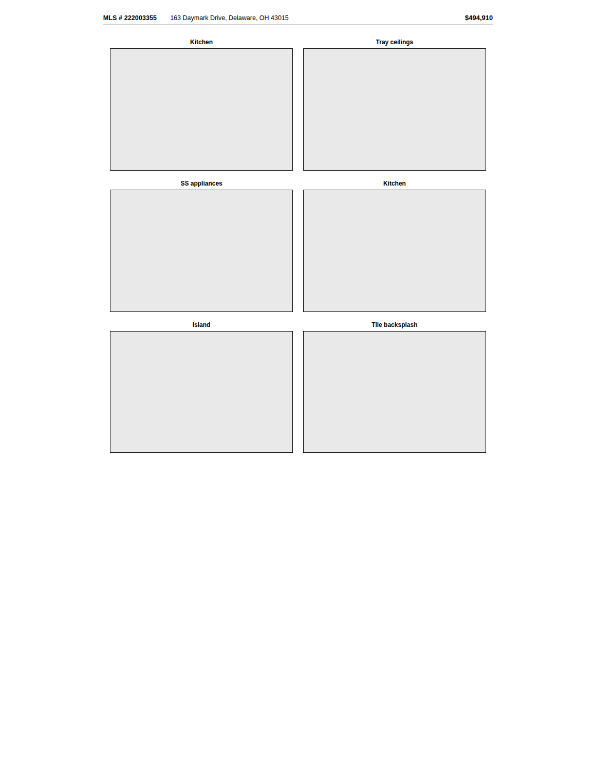MLS # 222003355 163 Daymark Drive, Delaware, OH 43015
$494,910
Kitchen
Tray ceilings
SS appliances
Kitchen
Island
Tile backsplash